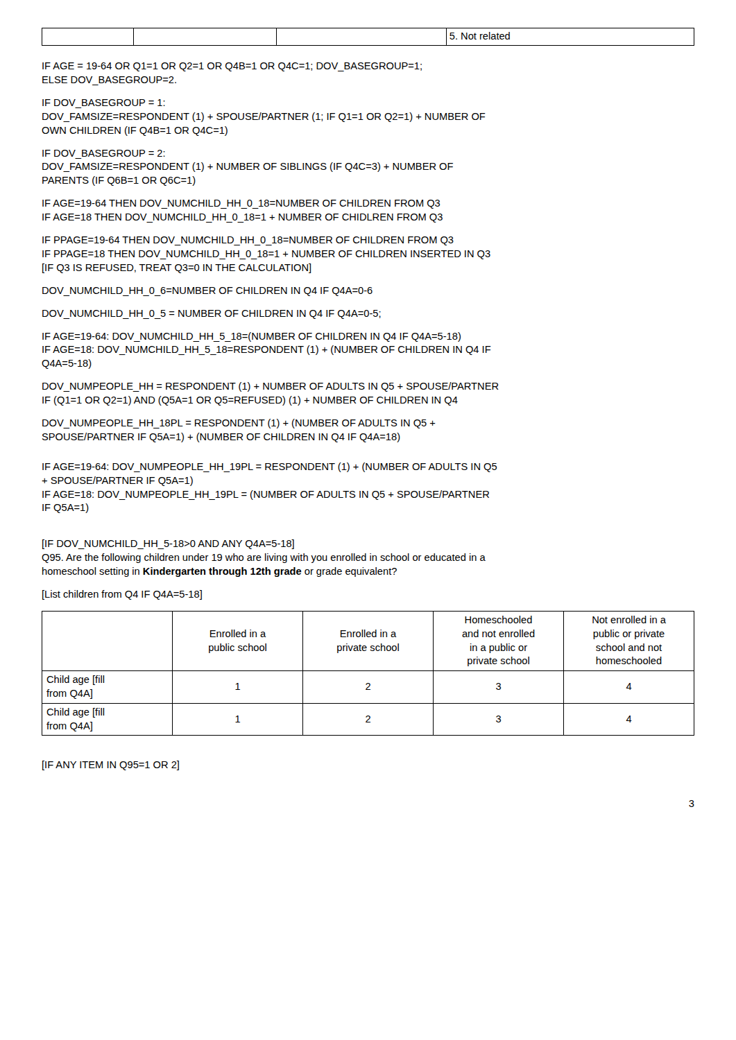| | | | 5. Not related |
IF AGE = 19-64 OR Q1=1 OR Q2=1 OR Q4B=1 OR Q4C=1; DOV_BASEGROUP=1;
ELSE DOV_BASEGROUP=2.
IF DOV_BASEGROUP = 1:
DOV_FAMSIZE=RESPONDENT (1) + SPOUSE/PARTNER (1; IF Q1=1 OR Q2=1) + NUMBER OF
OWN CHILDREN (IF Q4B=1 OR Q4C=1)
IF DOV_BASEGROUP = 2:
DOV_FAMSIZE=RESPONDENT (1) + NUMBER OF SIBLINGS (IF Q4C=3) + NUMBER OF
PARENTS (IF Q6B=1 OR Q6C=1)
IF AGE=19-64 THEN DOV_NUMCHILD_HH_0_18=NUMBER OF CHILDREN FROM Q3
IF AGE=18 THEN DOV_NUMCHILD_HH_0_18=1 + NUMBER OF CHIDLREN FROM Q3
IF PPAGE=19-64 THEN DOV_NUMCHILD_HH_0_18=NUMBER OF CHILDREN FROM Q3
IF PPAGE=18 THEN DOV_NUMCHILD_HH_0_18=1 + NUMBER OF CHILDREN INSERTED IN Q3
[IF Q3 IS REFUSED, TREAT Q3=0 IN THE CALCULATION]
DOV_NUMCHILD_HH_0_6=NUMBER OF CHILDREN IN Q4 IF Q4A=0-6
DOV_NUMCHILD_HH_0_5 = NUMBER OF CHILDREN IN Q4 IF Q4A=0-5;
IF AGE=19-64: DOV_NUMCHILD_HH_5_18=(NUMBER OF CHILDREN IN Q4 IF Q4A=5-18)
IF AGE=18: DOV_NUMCHILD_HH_5_18=RESPONDENT (1) + (NUMBER OF CHILDREN IN Q4 IF
Q4A=5-18)
DOV_NUMPEOPLE_HH = RESPONDENT (1) + NUMBER OF ADULTS IN Q5 + SPOUSE/PARTNER
IF (Q1=1 OR Q2=1) AND (Q5A=1 OR Q5=REFUSED) (1) + NUMBER OF CHILDREN IN Q4
DOV_NUMPEOPLE_HH_18PL = RESPONDENT (1) + (NUMBER OF ADULTS IN Q5 +
SPOUSE/PARTNER IF Q5A=1) + (NUMBER OF CHILDREN IN Q4 IF Q4A=18)
IF AGE=19-64: DOV_NUMPEOPLE_HH_19PL = RESPONDENT (1) + (NUMBER OF ADULTS IN Q5
+ SPOUSE/PARTNER IF Q5A=1)
IF AGE=18: DOV_NUMPEOPLE_HH_19PL = (NUMBER OF ADULTS IN Q5 + SPOUSE/PARTNER
IF Q5A=1)
[IF DOV_NUMCHILD_HH_5-18>0 AND ANY Q4A=5-18]
Q95. Are the following children under 19 who are living with you enrolled in school or educated in a
homeschool setting in Kindergarten through 12th grade or grade equivalent?
[List children from Q4 IF Q4A=5-18]
| | Enrolled in a public school | Enrolled in a private school | Homeschooled and not enrolled in a public or private school | Not enrolled in a public or private school and not homeschooled |
| --- | --- | --- | --- | --- |
| Child age [fill from Q4A] | 1 | 2 | 3 | 4 |
| Child age [fill from Q4A] | 1 | 2 | 3 | 4 |
[IF ANY ITEM IN Q95=1 OR 2]
3